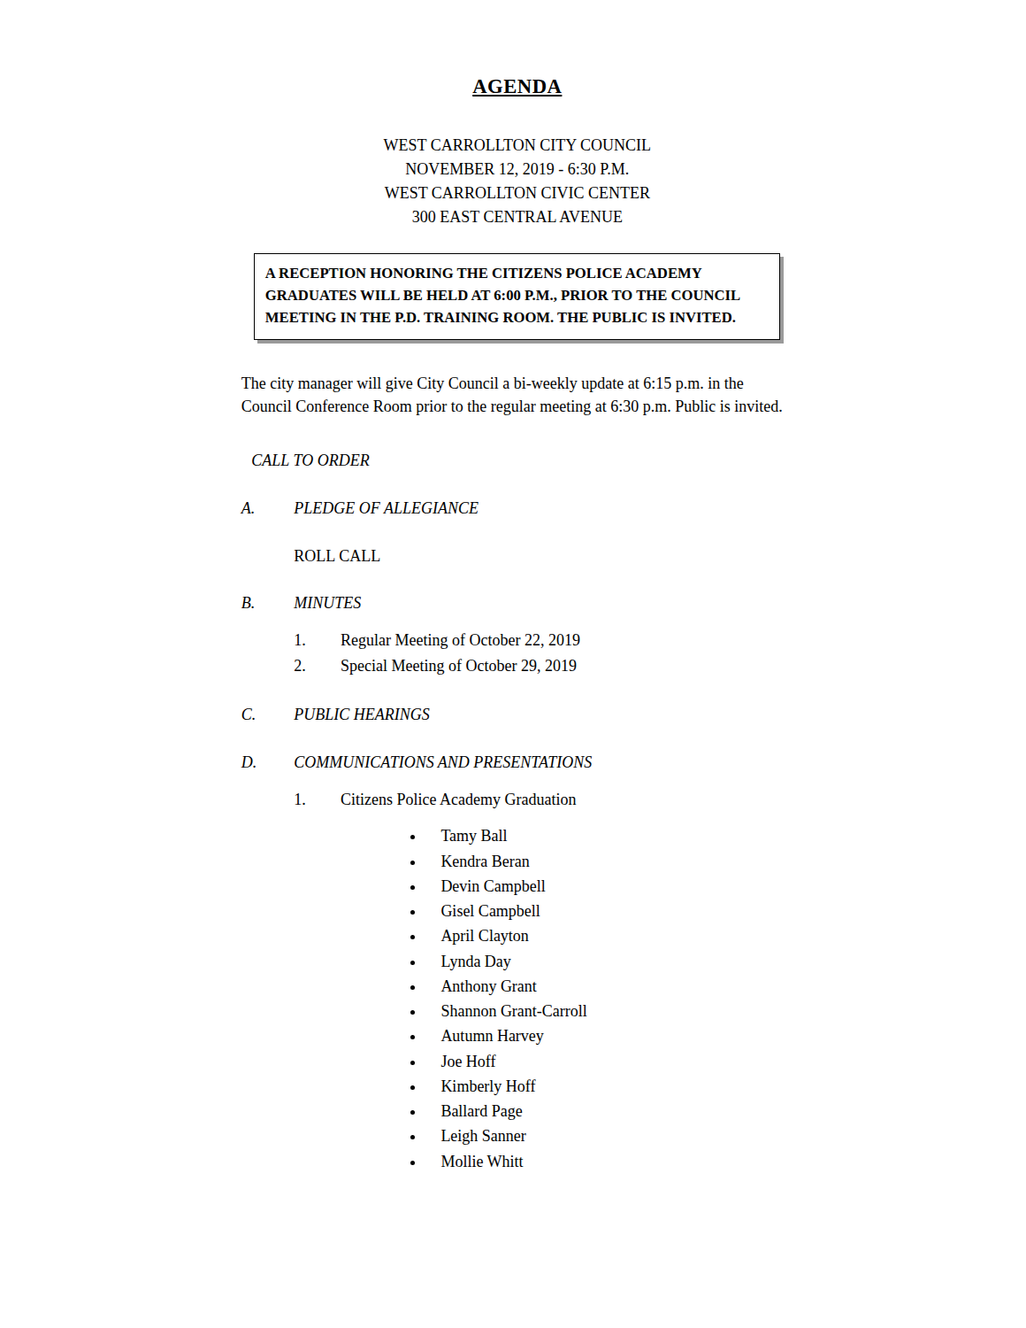AGENDA
WEST CARROLLTON CITY COUNCIL
NOVEMBER 12, 2019 - 6:30 P.M.
WEST CARROLLTON CIVIC CENTER
300 EAST CENTRAL AVENUE
A RECEPTION HONORING THE CITIZENS POLICE ACADEMY GRADUATES WILL BE HELD AT 6:00 P.M., PRIOR TO THE COUNCIL MEETING IN THE P.D. TRAINING ROOM. THE PUBLIC IS INVITED.
The city manager will give City Council a bi-weekly update at 6:15 p.m. in the Council Conference Room prior to the regular meeting at 6:30 p.m. Public is invited.
CALL TO ORDER
A.
PLEDGE OF ALLEGIANCE
ROLL CALL
B.
MINUTES
1. Regular Meeting of October 22, 2019
2. Special Meeting of October 29, 2019
C.
PUBLIC HEARINGS
D.
COMMUNICATIONS AND PRESENTATIONS
1. Citizens Police Academy Graduation
Tamy Ball
Kendra Beran
Devin Campbell
Gisel Campbell
April Clayton
Lynda Day
Anthony Grant
Shannon Grant-Carroll
Autumn Harvey
Joe Hoff
Kimberly Hoff
Ballard Page
Leigh Sanner
Mollie Whitt